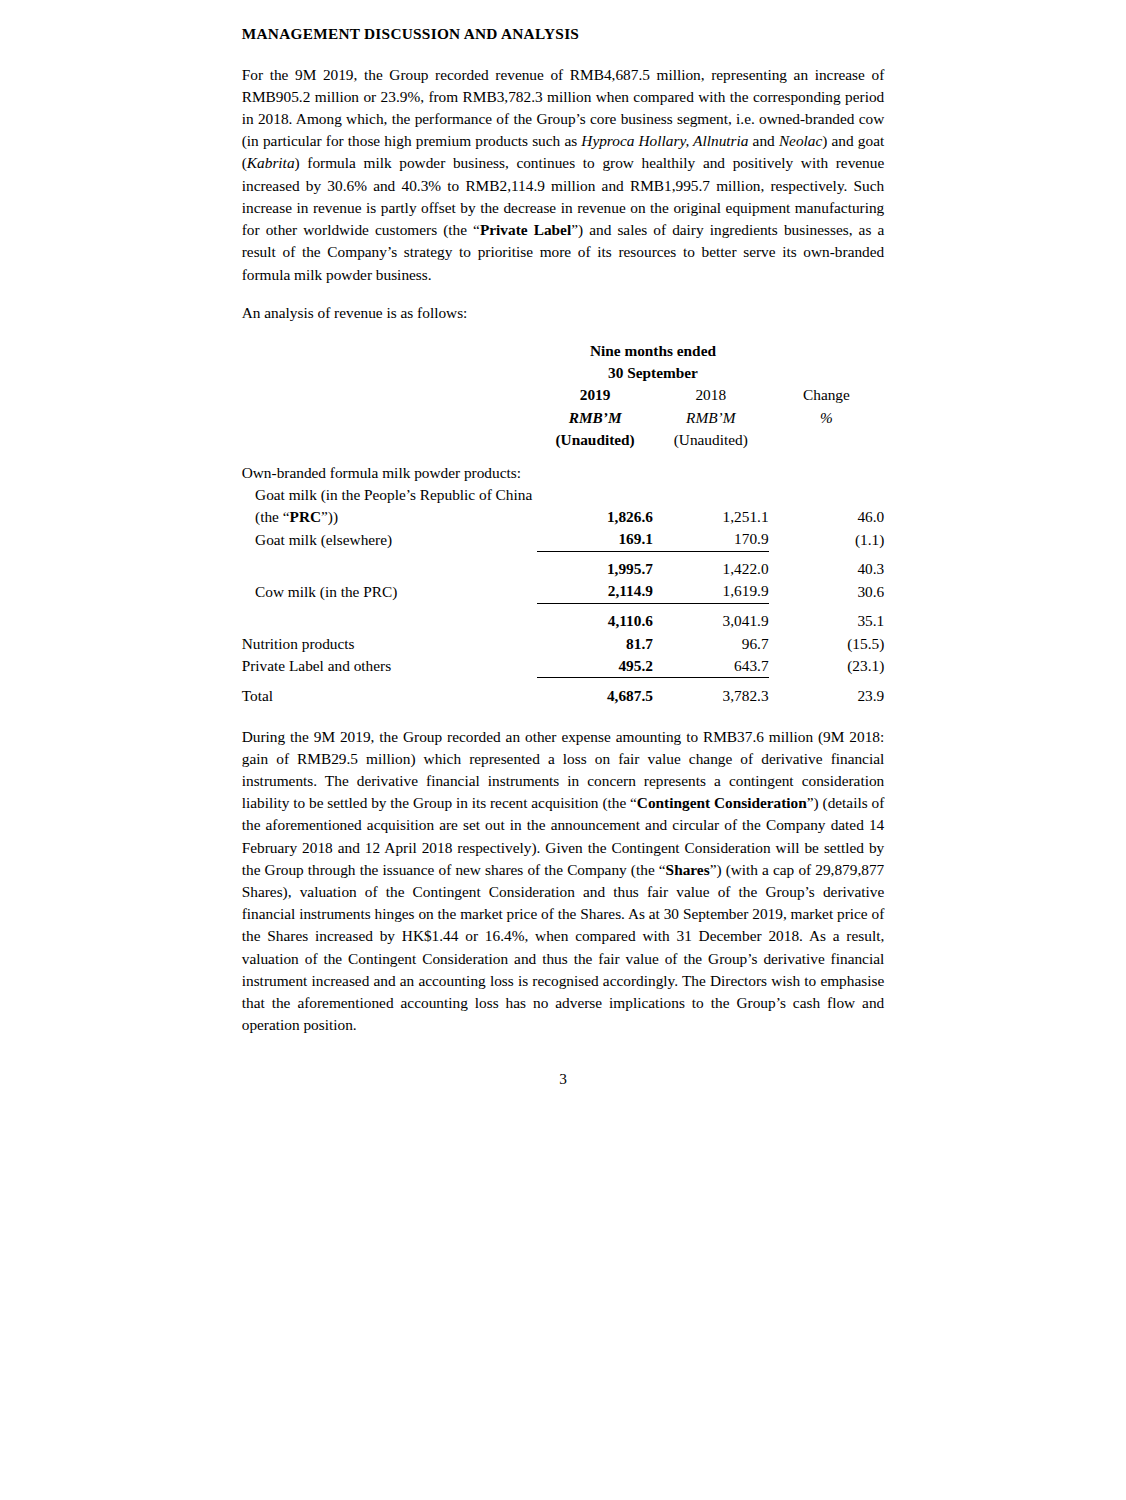MANAGEMENT DISCUSSION AND ANALYSIS
For the 9M 2019, the Group recorded revenue of RMB4,687.5 million, representing an increase of RMB905.2 million or 23.9%, from RMB3,782.3 million when compared with the corresponding period in 2018. Among which, the performance of the Group’s core business segment, i.e. owned-branded cow (in particular for those high premium products such as Hyproca Hollary, Allnutria and Neolac) and goat (Kabrita) formula milk powder business, continues to grow healthily and positively with revenue increased by 30.6% and 40.3% to RMB2,114.9 million and RMB1,995.7 million, respectively. Such increase in revenue is partly offset by the decrease in revenue on the original equipment manufacturing for other worldwide customers (the “Private Label”) and sales of dairy ingredients businesses, as a result of the Company’s strategy to prioritise more of its resources to better serve its own-branded formula milk powder business.
An analysis of revenue is as follows:
| | Nine months ended | |
| | 30 September | |
| | 2019 | 2018 | Change |
| | RMB’M | RMB’M | % |
| | (Unaudited) | (Unaudited) | |
| Own-branded formula milk powder products: | | | |
| Goat milk (in the People’s Republic of China (the “ PRC ”)) | 1,826.6 | 1,251.1 | 46.0 |
| Goat milk (elsewhere) | 169.1 | 170.9 | (1.1) |
| | 1,995.7 | 1,422.0 | 40.3 |
| Cow milk (in the PRC) | 2,114.9 | 1,619.9 | 30.6 |
| | 4,110.6 | 3,041.9 | 35.1 |
| Nutrition products | 81.7 | 96.7 | (15.5) |
| Private Label and others | 495.2 | 643.7 | (23.1) |
| Total | 4,687.5 | 3,782.3 | 23.9 |
During the 9M 2019, the Group recorded an other expense amounting to RMB37.6 million (9M 2018: gain of RMB29.5 million) which represented a loss on fair value change of derivative financial instruments. The derivative financial instruments in concern represents a contingent consideration liability to be settled by the Group in its recent acquisition (the “Contingent Consideration”) (details of the aforementioned acquisition are set out in the announcement and circular of the Company dated 14 February 2018 and 12 April 2018 respectively). Given the Contingent Consideration will be settled by the Group through the issuance of new shares of the Company (the “Shares”) (with a cap of 29,879,877 Shares), valuation of the Contingent Consideration and thus fair value of the Group’s derivative financial instruments hinges on the market price of the Shares. As at 30 September 2019, market price of the Shares increased by HK$1.44 or 16.4%, when compared with 31 December 2018. As a result, valuation of the Contingent Consideration and thus the fair value of the Group’s derivative financial instrument increased and an accounting loss is recognised accordingly. The Directors wish to emphasise that the aforementioned accounting loss has no adverse implications to the Group’s cash flow and operation position.
3